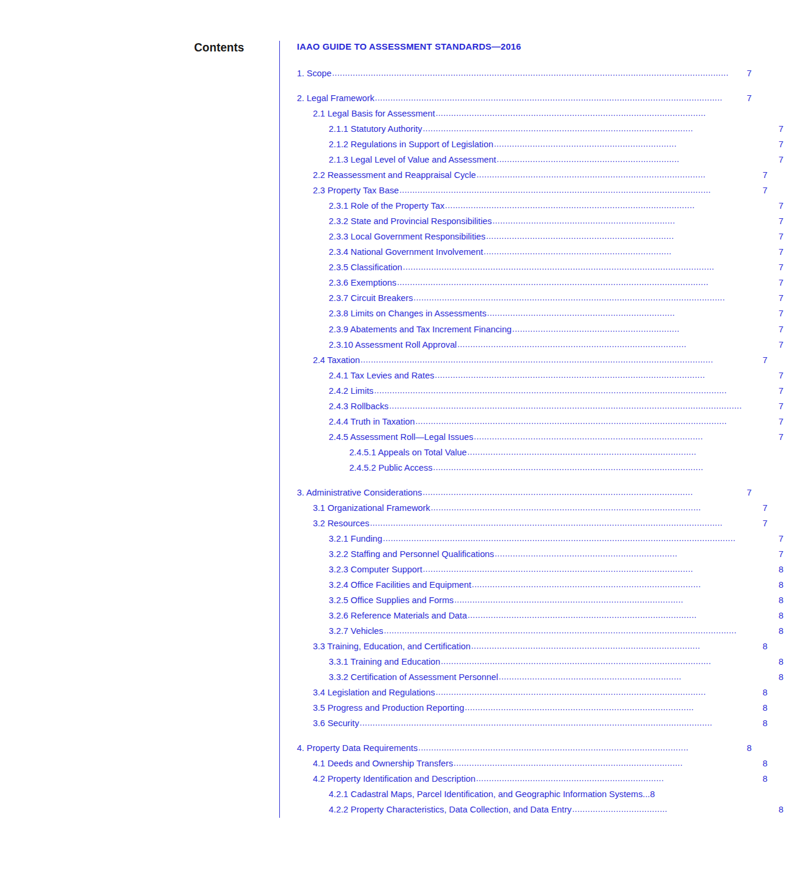Contents
IAAO GUIDE TO ASSESSMENT STANDARDS—2016
1. Scope.......................................................................................................................................................... 7
2. Legal Framework....................................................................................................................................... 7
2.1 Legal Basis for Assessment.........................................................................................................
2.1.1 Statutory Authority......................................................................................................... 7
2.1.2 Regulations in Support of Legislation....................................................................... 7
2.1.3 Legal Level of Value and Assessment....................................................................... 7
2.2 Reassessment and Reappraisal Cycle......................................................................................... 7
2.3 Property Tax Base......................................................................................................................... 7
2.3.1 Role of the Property Tax................................................................................................. 7
2.3.2 State and Provincial Responsibilities....................................................................... 7
2.3.3 Local Government Responsibilities......................................................................... 7
2.3.4 National Government Involvement......................................................................... 7
2.3.5 Classification......................................................................................................................... 7
2.3.6 Exemptions......................................................................................................................... 7
2.3.7 Circuit Breakers......................................................................................................................... 7
2.3.8 Limits on Changes in Assessments......................................................................... 7
2.3.9 Abatements and Tax Increment Financing................................................................. 7
2.3.10 Assessment Roll Approval......................................................................................... 7
2.4 Taxation......................................................................................................................................... 7
2.4.1 Tax Levies and Rates......................................................................................................... 7
2.4.2 Limits......................................................................................................................................... 7
2.4.3 Rollbacks......................................................................................................................................... 7
2.4.4 Truth in Taxation......................................................................................................................... 7
2.4.5 Assessment Roll—Legal Issues......................................................................................... 7
2.4.5.1 Appeals on Total Value......................................................................................... 7
2.4.5.2 Public Access......................................................................................................... 7
3. Administrative Considerations......................................................................................................... 7
3.1 Organizational Framework......................................................................................................... 7
3.2 Resources......................................................................................................................................... 7
3.2.1 Funding......................................................................................................................................... 7
3.2.2 Staffing and Personnel Qualifications....................................................................... 7
3.2.3 Computer Support......................................................................................................... 8
3.2.4 Office Facilities and Equipment......................................................................................... 8
3.2.5 Office Supplies and Forms......................................................................................... 8
3.2.6 Reference Materials and Data......................................................................................... 8
3.2.7 Vehicles......................................................................................................................................... 8
3.3 Training, Education, and Certification......................................................................................... 8
3.3.1 Training and Education......................................................................................................... 8
3.3.2 Certification of Assessment Personnel....................................................................... 8
3.4 Legislation and Regulations......................................................................................................... 8
3.5 Progress and Production Reporting......................................................................................... 8
3.6 Security......................................................................................................................................... 8
4. Property Data Requirements......................................................................................................... 8
4.1 Deeds and Ownership Transfers......................................................................................... 8
4.2 Property Identification and Description......................................................................... 8
4.2.1 Cadastral Maps, Parcel Identification, and Geographic Information Systems...8.
4.2.2 Property Characteristics, Data Collection, and Data Entry..................................... 8